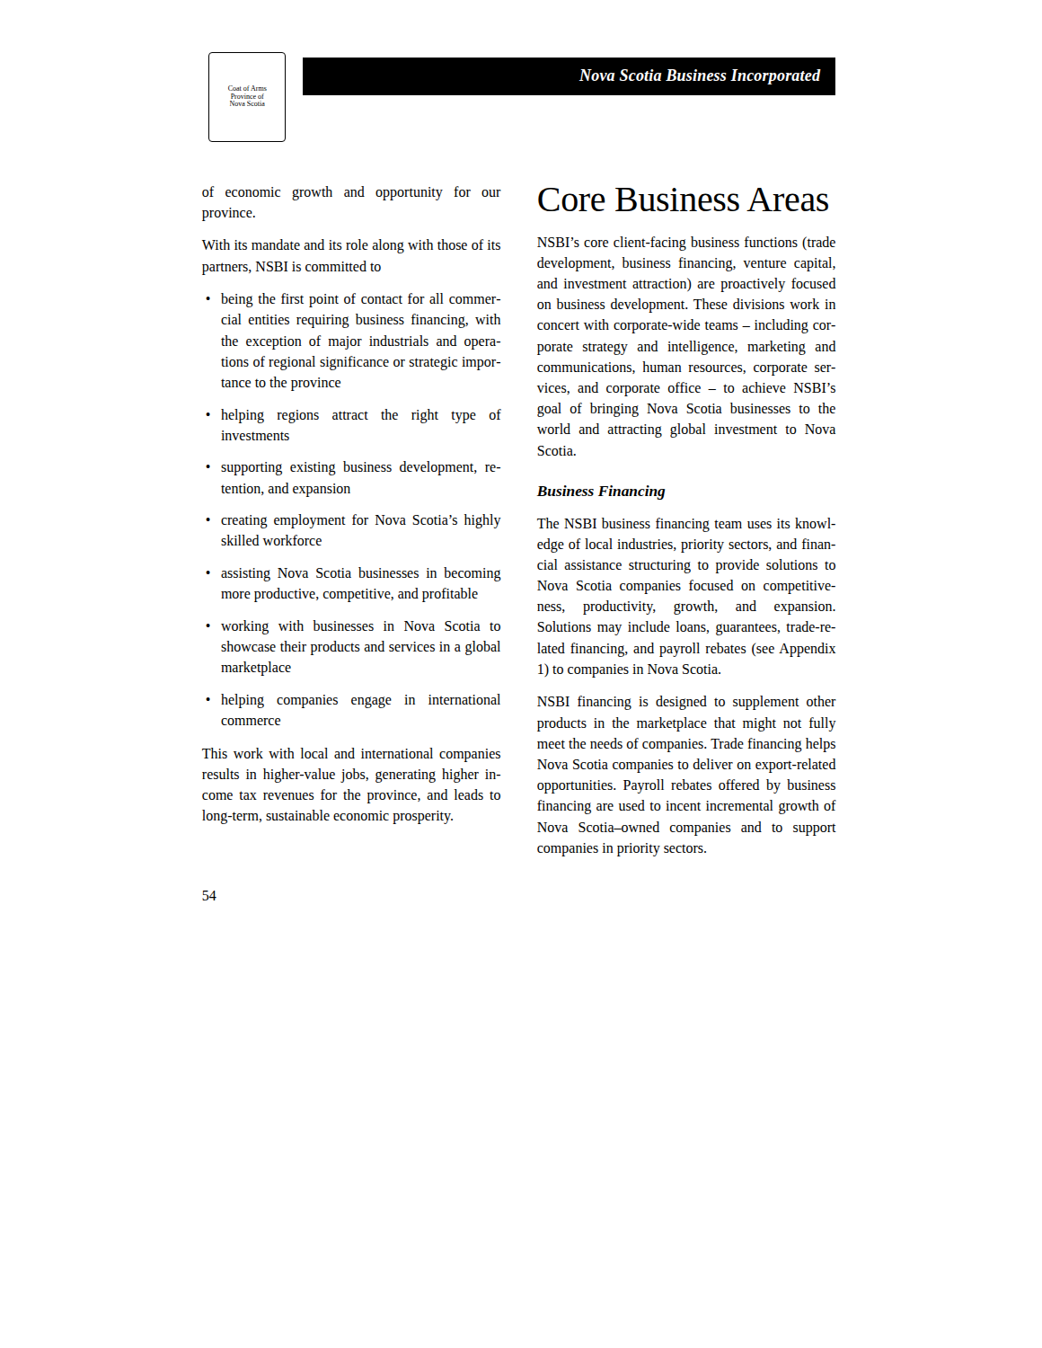Coat of Arms
Province of
Nova Scotia
Nova Scotia Business Incorporated
of economic growth and opportunity for our province.
With its mandate and its role along with those of its partners, NSBI is committed to
being the first point of contact for all commercial entities requiring business financing, with the exception of major industrials and operations of regional significance or strategic importance to the province
helping regions attract the right type of investments
supporting existing business develop­ment, retention, and expansion
creating employment for Nova Scotia’s highly skilled workforce
assisting Nova Scotia businesses in becoming more productive, competitive, and profitable
working with businesses in Nova Scotia to showcase their products and services in a global marketplace
helping companies engage in inter­national commerce
This work with local and international companies results in higher-value jobs, generating higher income tax revenues for the province, and leads to long-term, sustainable economic prosperity.
Core Business Areas
NSBI’s core client-facing business functions (trade development, business financing, venture capital, and investment attraction) are proactively focused on business development. These divisions work in concert with corporate-wide teams – including corporate strategy and intelligence, marketing and communications, human resources, corporate services, and corporate office – to achieve NSBI’s goal of bringing Nova Scotia businesses to the world and attracting global investment to Nova Scotia.
Business Financing
The NSBI business financing team uses its knowledge of local industries, priority sectors, and financial assistance structuring to provide solutions to Nova Scotia companies focused on competitiveness, productivity, growth, and expansion. Solutions may include loans, guarantees, trade-related financing, and payroll rebates (see Appendix 1) to companies in Nova Scotia.
NSBI financing is designed to supplement other products in the marketplace that might not fully meet the needs of companies. Trade financing helps Nova Scotia companies to deliver on export-related opportunities. Payroll rebates offered by business financing are used to incent incremental growth of Nova Scotia–owned companies and to support companies in priority sectors.
54